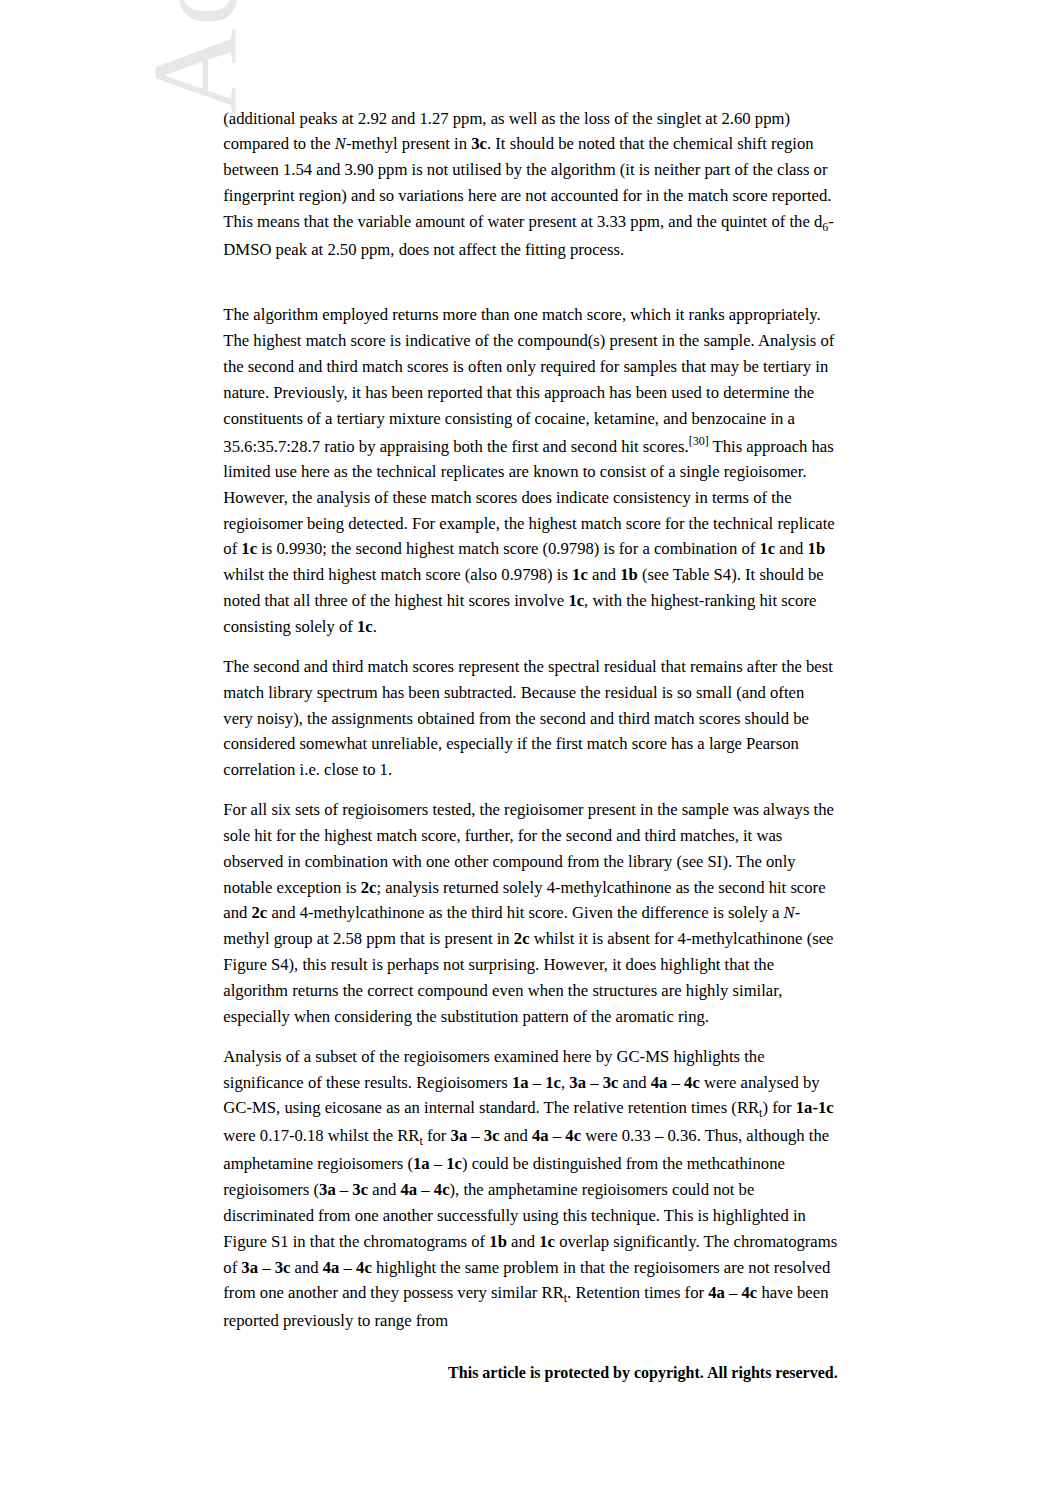Accepted Article
(additional peaks at 2.92 and 1.27 ppm, as well as the loss of the singlet at 2.60 ppm) compared to the N-methyl present in 3c. It should be noted that the chemical shift region between 1.54 and 3.90 ppm is not utilised by the algorithm (it is neither part of the class or fingerprint region) and so variations here are not accounted for in the match score reported. This means that the variable amount of water present at 3.33 ppm, and the quintet of the d6-DMSO peak at 2.50 ppm, does not affect the fitting process.
The algorithm employed returns more than one match score, which it ranks appropriately. The highest match score is indicative of the compound(s) present in the sample. Analysis of the second and third match scores is often only required for samples that may be tertiary in nature. Previously, it has been reported that this approach has been used to determine the constituents of a tertiary mixture consisting of cocaine, ketamine, and benzocaine in a 35.6:35.7:28.7 ratio by appraising both the first and second hit scores.[30] This approach has limited use here as the technical replicates are known to consist of a single regioisomer. However, the analysis of these match scores does indicate consistency in terms of the regioisomer being detected. For example, the highest match score for the technical replicate of 1c is 0.9930; the second highest match score (0.9798) is for a combination of 1c and 1b whilst the third highest match score (also 0.9798) is 1c and 1b (see Table S4). It should be noted that all three of the highest hit scores involve 1c, with the highest-ranking hit score consisting solely of 1c.
The second and third match scores represent the spectral residual that remains after the best match library spectrum has been subtracted. Because the residual is so small (and often very noisy), the assignments obtained from the second and third match scores should be considered somewhat unreliable, especially if the first match score has a large Pearson correlation i.e. close to 1.
For all six sets of regioisomers tested, the regioisomer present in the sample was always the sole hit for the highest match score, further, for the second and third matches, it was observed in combination with one other compound from the library (see SI). The only notable exception is 2c; analysis returned solely 4-methylcathinone as the second hit score and 2c and 4-methylcathinone as the third hit score. Given the difference is solely a N-methyl group at 2.58 ppm that is present in 2c whilst it is absent for 4-methylcathinone (see Figure S4), this result is perhaps not surprising. However, it does highlight that the algorithm returns the correct compound even when the structures are highly similar, especially when considering the substitution pattern of the aromatic ring.
Analysis of a subset of the regioisomers examined here by GC-MS highlights the significance of these results. Regioisomers 1a – 1c, 3a – 3c and 4a – 4c were analysed by GC-MS, using eicosane as an internal standard. The relative retention times (RRt) for 1a-1c were 0.17-0.18 whilst the RRt for 3a – 3c and 4a – 4c were 0.33 – 0.36. Thus, although the amphetamine regioisomers (1a – 1c) could be distinguished from the methcathinone regioisomers (3a – 3c and 4a – 4c), the amphetamine regioisomers could not be discriminated from one another successfully using this technique. This is highlighted in Figure S1 in that the chromatograms of 1b and 1c overlap significantly. The chromatograms of 3a – 3c and 4a – 4c highlight the same problem in that the regioisomers are not resolved from one another and they possess very similar RRt. Retention times for 4a – 4c have been reported previously to range from
This article is protected by copyright. All rights reserved.